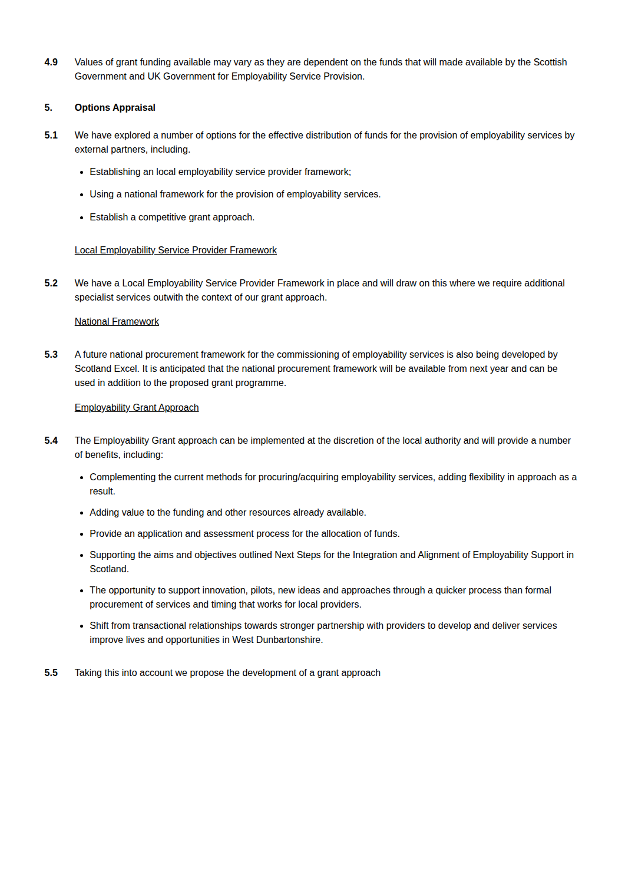4.9
Values of grant funding available may vary as they are dependent on the funds that will made available by the Scottish Government and UK Government for Employability Service Provision.
5.
Options Appraisal
5.1
We have explored a number of options for the effective distribution of funds for the provision of employability services by external partners, including.
Establishing an local employability service provider framework;
Using a national framework for the provision of employability services.
Establish a competitive grant approach.
Local Employability Service Provider Framework
5.2
We have a Local Employability Service Provider Framework in place and will draw on this where we require additional specialist services outwith the context of our grant approach.
National Framework
5.3
A future national procurement framework for the commissioning of employability services is also being developed by Scotland Excel. It is anticipated that the national procurement framework will be available from next year and can be used in addition to the proposed grant programme.
Employability Grant Approach
5.4
The Employability Grant approach can be implemented at the discretion of the local authority and will provide a number of benefits, including:
Complementing the current methods for procuring/acquiring employability services, adding flexibility in approach as a result.
Adding value to the funding and other resources already available.
Provide an application and assessment process for the allocation of funds.
Supporting the aims and objectives outlined Next Steps for the Integration and Alignment of Employability Support in Scotland.
The opportunity to support innovation, pilots, new ideas and approaches through a quicker process than formal procurement of services and timing that works for local providers.
Shift from transactional relationships towards stronger partnership with providers to develop and deliver services improve lives and opportunities in West Dunbartonshire.
5.5
Taking this into account we propose the development of a grant approach